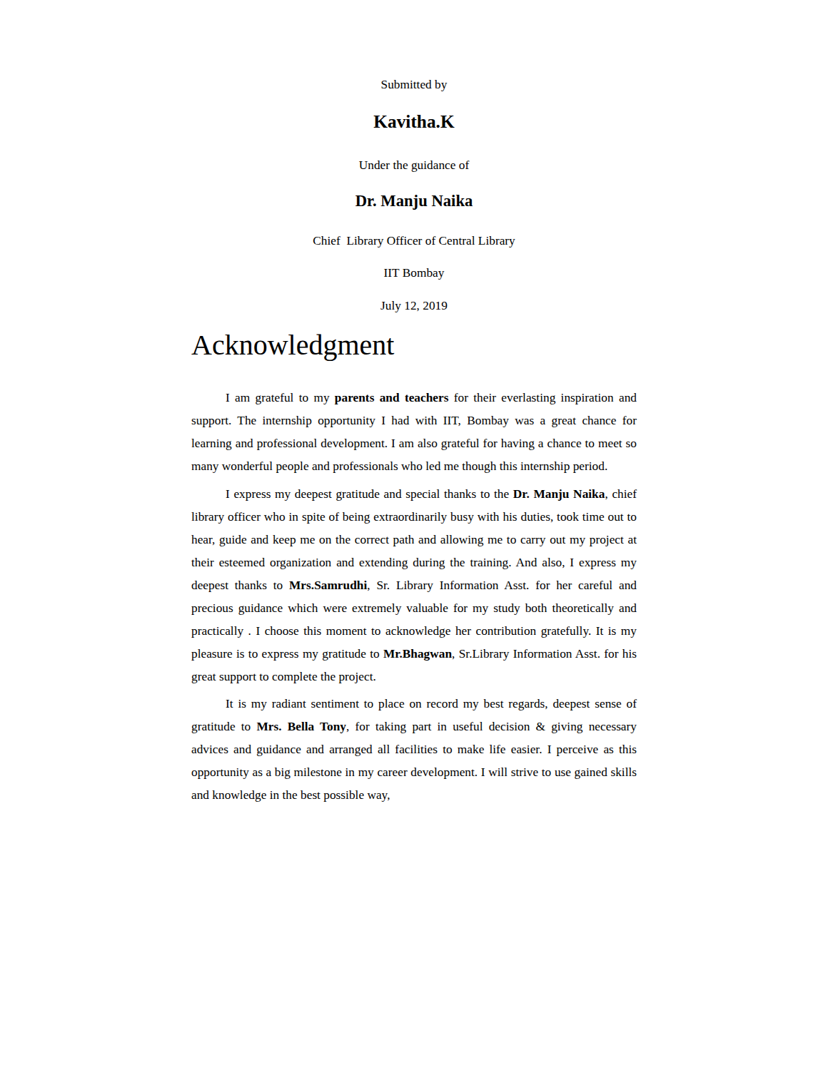Submitted by
Kavitha.K
Under the guidance of
Dr. Manju Naika
Chief Library Officer of Central Library
IIT Bombay
July 12, 2019
Acknowledgment
I am grateful to my parents and teachers for their everlasting inspiration and support. The internship opportunity I had with IIT, Bombay was a great chance for learning and professional development. I am also grateful for having a chance to meet so many wonderful people and professionals who led me though this internship period.
I express my deepest gratitude and special thanks to the Dr. Manju Naika, chief library officer who in spite of being extraordinarily busy with his duties, took time out to hear, guide and keep me on the correct path and allowing me to carry out my project at their esteemed organization and extending during the training. And also, I express my deepest thanks to Mrs.Samrudhi, Sr. Library Information Asst. for her careful and precious guidance which were extremely valuable for my study both theoretically and practically . I choose this moment to acknowledge her contribution gratefully. It is my pleasure is to express my gratitude to Mr.Bhagwan, Sr.Library Information Asst. for his great support to complete the project.
It is my radiant sentiment to place on record my best regards, deepest sense of gratitude to Mrs. Bella Tony, for taking part in useful decision & giving necessary advices and guidance and arranged all facilities to make life easier. I perceive as this opportunity as a big milestone in my career development. I will strive to use gained skills and knowledge in the best possible way,